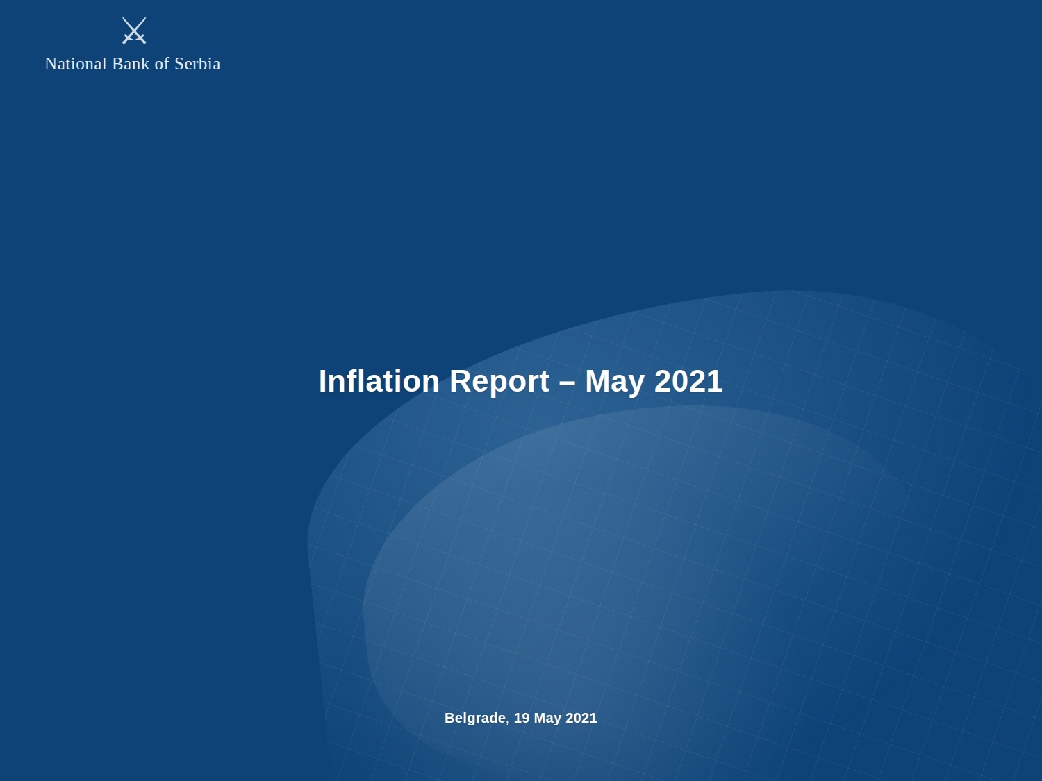⚔
National Bank of Serbia
Inflation Report – May 2021
Belgrade, 19 May 2021